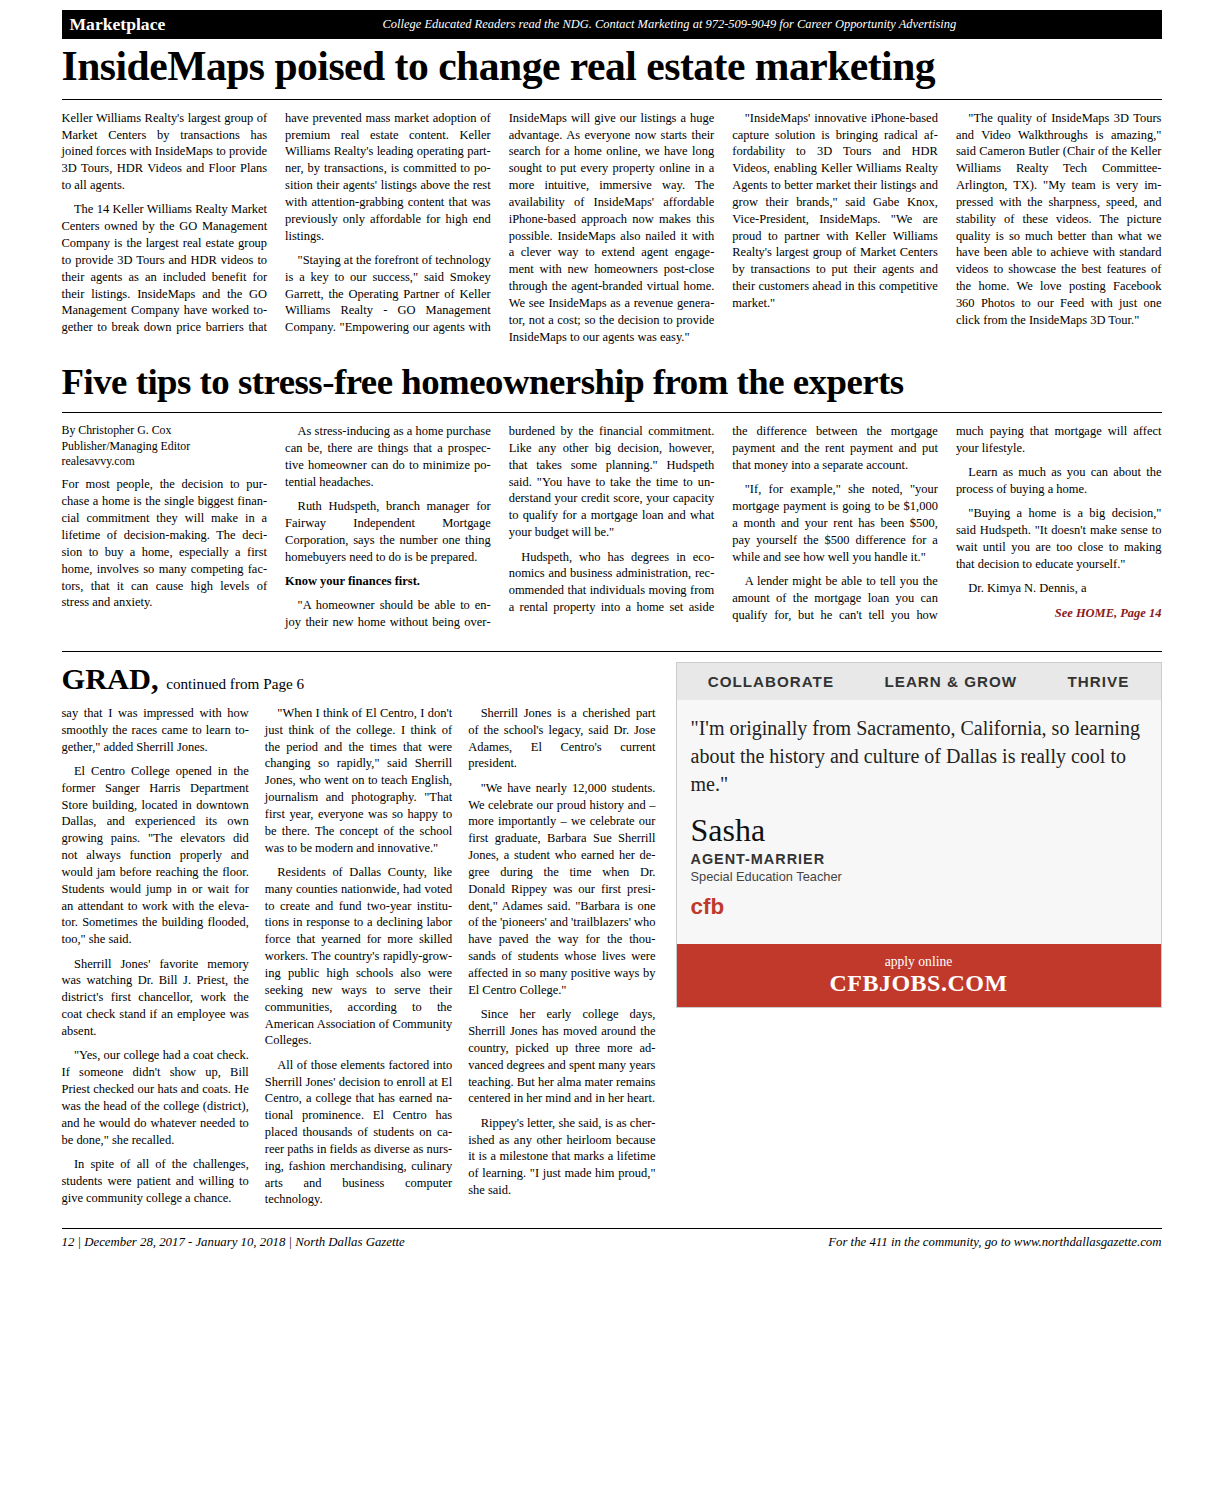Marketplace
College Educated Readers read the NDG. Contact Marketing at 972-509-9049 for Career Opportunity Advertising
InsideMaps poised to change real estate marketing
Keller Williams Realty's largest group of Market Centers by transactions has joined forces with InsideMaps to provide 3D Tours, HDR Videos and Floor Plans to all agents.
The 14 Keller Williams Realty Market Centers owned by the GO Management Company is the largest real estate group to provide 3D Tours and HDR videos to their agents as an included benefit for their listings. InsideMaps and the GO Management Company have worked together to break down price barriers that have prevented mass market adoption of premium real estate content. Keller Williams Realty's leading operating partner, by transactions, is committed to position their agents' listings above the rest with attention-grabbing content that was previously only affordable for high end listings.
"Staying at the forefront of technology is a key to our success," said Smokey Garrett, the Operating Partner of Keller Williams Realty - GO Management Company. "Empowering our agents with InsideMaps will give our listings a huge advantage. As everyone now starts their search for a home online, we have long sought to put every property online in a more intuitive, immersive way. The availability of InsideMaps' affordable iPhone-based approach now makes this possible. InsideMaps also nailed it with a clever way to extend agent engagement with new homeowners post-close through the agent-branded virtual home. We see InsideMaps as a revenue generator, not a cost; so the decision to provide InsideMaps to our agents was easy."
"InsideMaps' innovative iPhone-based capture solution is bringing radical affordability to 3D Tours and HDR Videos, enabling Keller Williams Realty Agents to better market their listings and grow their brands," said Gabe Knox, Vice-President, InsideMaps. "We are proud to partner with Keller Williams Realty's largest group of Market Centers by transactions to put their agents and their customers ahead in this competitive market."
"The quality of InsideMaps 3D Tours and Video Walkthroughs is amazing," said Cameron Butler (Chair of the Keller Williams Realty Tech Committee- Arlington, TX). "My team is very impressed with the sharpness, speed, and stability of these videos. The picture quality is so much better than what we have been able to achieve with standard videos to showcase the best features of the home. We love posting Facebook 360 Photos to our Feed with just one click from the InsideMaps 3D Tour."
Five tips to stress-free homeownership from the experts
By Christopher G. Cox
Publisher/Managing Editor
realesavvy.com
For most people, the decision to purchase a home is the single biggest financial commitment they will make in a lifetime of decision-making. The decision to buy a home, especially a first home, involves so many competing factors, that it can cause high levels of stress and anxiety.
As stress-inducing as a home purchase can be, there are things that a prospective homeowner can do to minimize potential headaches.
Ruth Hudspeth, branch manager for Fairway Independent Mortgage Corporation, says the number one thing homebuyers need to do is be prepared.
Know your finances first.
"A homeowner should be able to enjoy their new home without being overburdened by the financial commitment. Like any other big decision, however, that takes some planning." Hudspeth said. "You have to take the time to understand your credit score, your capacity to qualify for a mortgage loan and what your budget will be."
Hudspeth, who has degrees in economics and business administration, recommended that individuals moving from a rental property into a home set aside the difference between the mortgage payment and the rent payment and put that money into a separate account.
"If, for example," she noted, "your mortgage payment is going to be $1,000 a month and your rent has been $500, pay yourself the $500 difference for a while and see how well you handle it."
A lender might be able to tell you the amount of the mortgage loan you can qualify for, but he can't tell you how much paying that mortgage will affect your lifestyle.
Learn as much as you can about the process of buying a home.
"Buying a home is a big decision," said Hudspeth. "It doesn't make sense to wait until you are too close to making that decision to educate yourself."
Dr. Kimya N. Dennis, a
See HOME, Page 14
GRAD, continued from Page 6
say that I was impressed with how smoothly the races came to learn together," added Sherrill Jones.
El Centro College opened in the former Sanger Harris Department Store building, located in downtown Dallas, and experienced its own growing pains. "The elevators did not always function properly and would jam before reaching the floor. Students would jump in or wait for an attendant to work with the elevator. Sometimes the building flooded, too," she said.
Sherrill Jones' favorite memory was watching Dr. Bill J. Priest, the district's first chancellor, work the coat check stand if an employee was absent.
"Yes, our college had a coat check. If someone didn't show up, Bill Priest checked our hats and coats. He was the head of the college (district), and he would do whatever needed to be done," she recalled.
In spite of all of the challenges, students were patient and willing to give community college a chance.
"When I think of El Centro, I don't just think of the college. I think of the period and the times that were changing so rapidly," said Sherrill Jones, who went on to teach English, journalism and photography. "That first year, everyone was so happy to be there. The concept of the school was to be modern and innovative."
Residents of Dallas County, like many counties nationwide, had voted to create and fund two-year institutions in response to a declining labor force that yearned for more skilled workers. The country's rapidly-growing public high schools also were seeking new ways to serve their communities, according to the American Association of Community Colleges.
All of those elements factored into Sherrill Jones' decision to enroll at El Centro, a college that has earned national prominence. El Centro has placed thousands of students on career paths in fields as diverse as nursing, fashion merchandising, culinary arts and business computer technology.
Sherrill Jones is a cherished part of the school's legacy, said Dr. Jose Adames, El Centro's current president.
"We have nearly 12,000 students. We celebrate our proud history and – more importantly – we celebrate our first graduate, Barbara Sue Sherrill Jones, a student who earned her degree during the time when Dr. Donald Rippey was our first president," Adames said. "Barbara is one of the 'pioneers' and 'trailblazers' who have paved the way for the thousands of students whose lives were affected in so many positive ways by El Centro College."
Since her early college days, Sherrill Jones has moved around the country, picked up three more advanced degrees and spent many years teaching. But her alma mater remains centered in her mind and in her heart.
Rippey's letter, she said, is as cherished as any other heirloom because it is a milestone that marks a lifetime of learning. "I just made him proud," she said.
COLLABORATE LEARN & GROW THRIVE
"I'm originally from Sacramento, California, so learning about the history and culture of Dallas is really cool to me."
Sasha
AGENT-MARRIER
Special Education Teacher
cfb
apply online CFBJOBS.COM
12 | December 28, 2017 - January 10, 2018 | North Dallas Gazette
For the 411 in the community, go to www.northdallasgazette.com